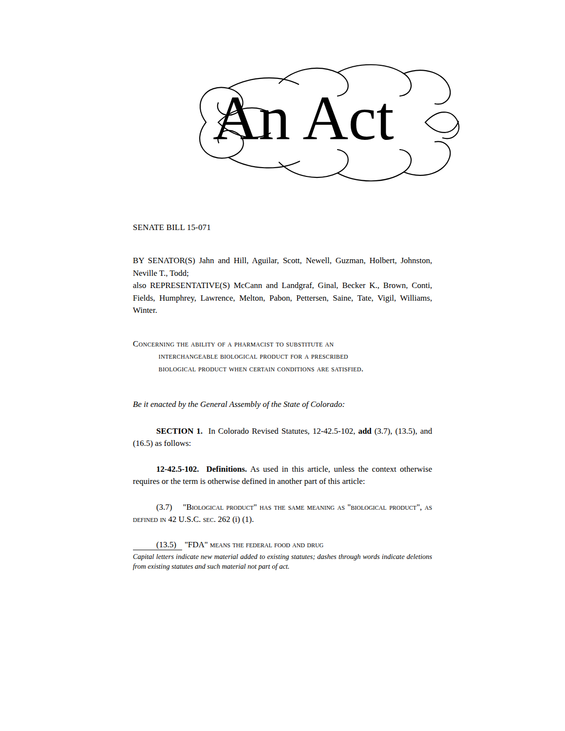An Act
SENATE BILL 15-071
BY SENATOR(S) Jahn and Hill, Aguilar, Scott, Newell, Guzman, Holbert, Johnston, Neville T., Todd;
also REPRESENTATIVE(S) McCann and Landgraf, Ginal, Becker K., Brown, Conti, Fields, Humphrey, Lawrence, Melton, Pabon, Pettersen, Saine, Tate, Vigil, Williams, Winter.
Concerning the ability of a pharmacist to substitute an
interchangeable biological product for a prescribed
biological product when certain conditions are satisfied.
Be it enacted by the General Assembly of the State of Colorado:
SECTION 1. In Colorado Revised Statutes, 12-42.5-102, add (3.7), (13.5), and (16.5) as follows:
12-42.5-102. Definitions. As used in this article, unless the context otherwise requires or the term is otherwise defined in another part of this article:
(3.7) "Biological product" has the same meaning as "biological product", as defined in 42 U.S.C. sec. 262 (i) (1).
(13.5) "FDA" means the federal food and drug
Capital letters indicate new material added to existing statutes; dashes through words indicate deletions from existing statutes and such material not part of act.